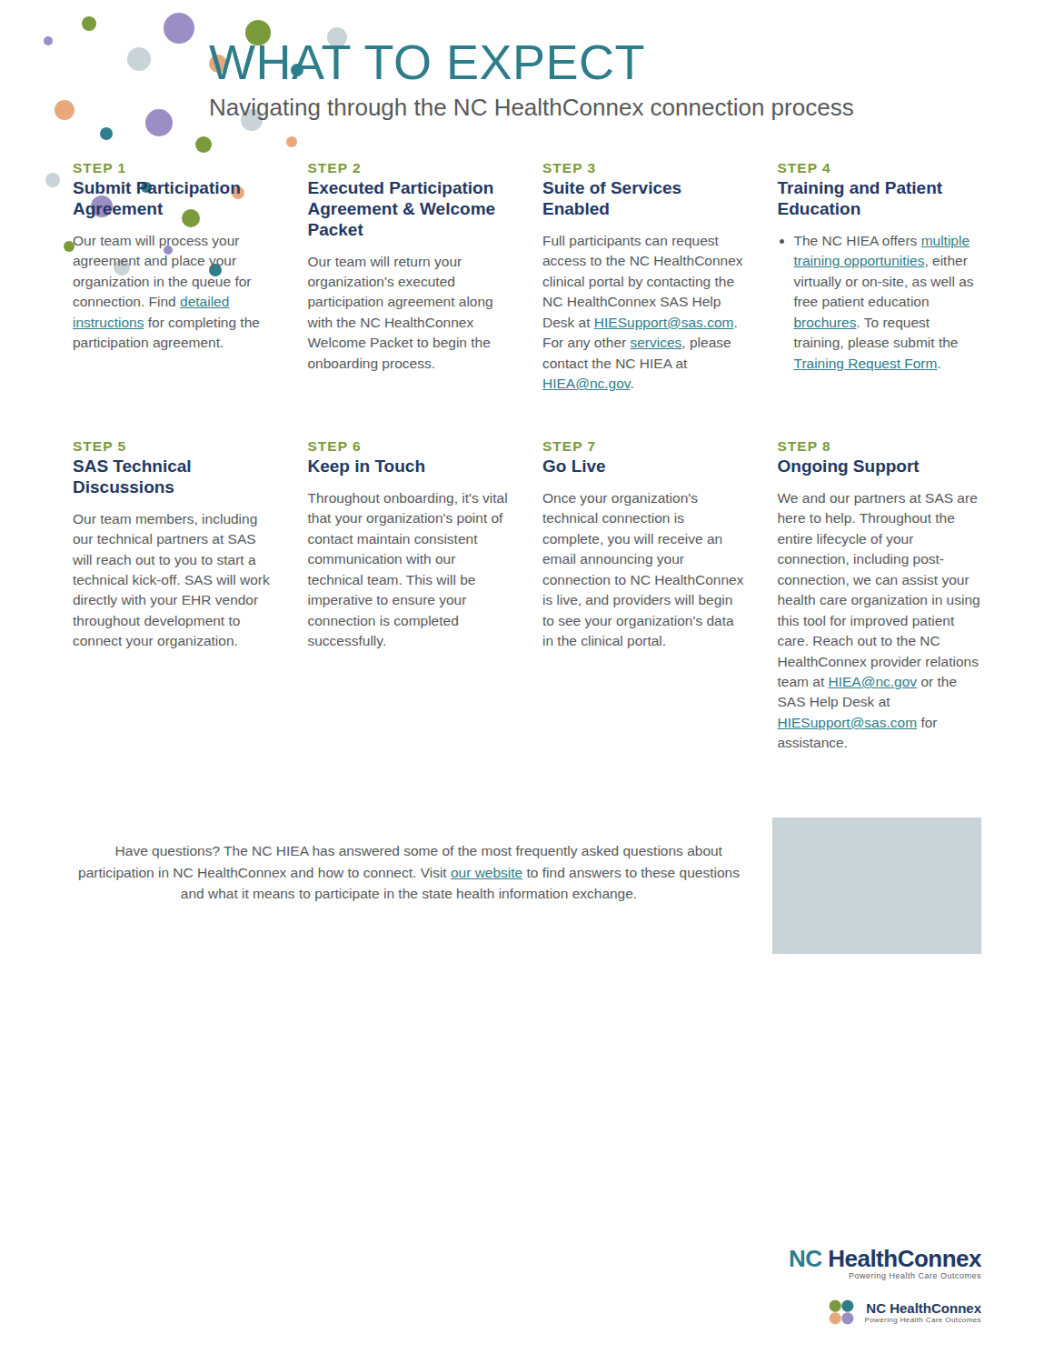WHAT TO EXPECT
Navigating through the NC HealthConnex connection process
STEP 1
Submit Participation Agreement
Our team will process your agreement and place your organization in the queue for connection. Find detailed instructions for completing the participation agreement.
STEP 2
Executed Participation Agreement & Welcome Packet
Our team will return your organization's executed participation agreement along with the NC HealthConnex Welcome Packet to begin the onboarding process.
STEP 3
Suite of Services Enabled
Full participants can request access to the NC HealthConnex clinical portal by contacting the NC HealthConnex SAS Help Desk at HIESupport@sas.com. For any other services, please contact the NC HIEA at HIEA@nc.gov.
STEP 4
Training and Patient Education
The NC HIEA offers multiple training opportunities, either virtually or on-site, as well as free patient education brochures. To request training, please submit the Training Request Form.
STEP 5
SAS Technical Discussions
Our team members, including our technical partners at SAS will reach out to you to start a technical kick-off. SAS will work directly with your EHR vendor throughout development to connect your organization.
STEP 6
Keep in Touch
Throughout onboarding, it's vital that your organization's point of contact maintain consistent communication with our technical team. This will be imperative to ensure your connection is completed successfully.
STEP 7
Go Live
Once your organization's technical connection is complete, you will receive an email announcing your connection to NC HealthConnex is live, and providers will begin to see your organization's data in the clinical portal.
STEP 8
Ongoing Support
We and our partners at SAS are here to help. Throughout the entire lifecycle of your connection, including post-connection, we can assist your health care organization in using this tool for improved patient care. Reach out to the NC HealthConnex provider relations team at HIEA@nc.gov or the SAS Help Desk at HIESupport@sas.com for assistance.
Have questions? The NC HIEA has answered some of the most frequently asked questions about participation in NC HealthConnex and how to connect. Visit our website to find answers to these questions and what it means to participate in the state health information exchange.
NC HealthConnex Powering Health Care Outcomes
NC HealthConnex Powering Health Care Outcomes